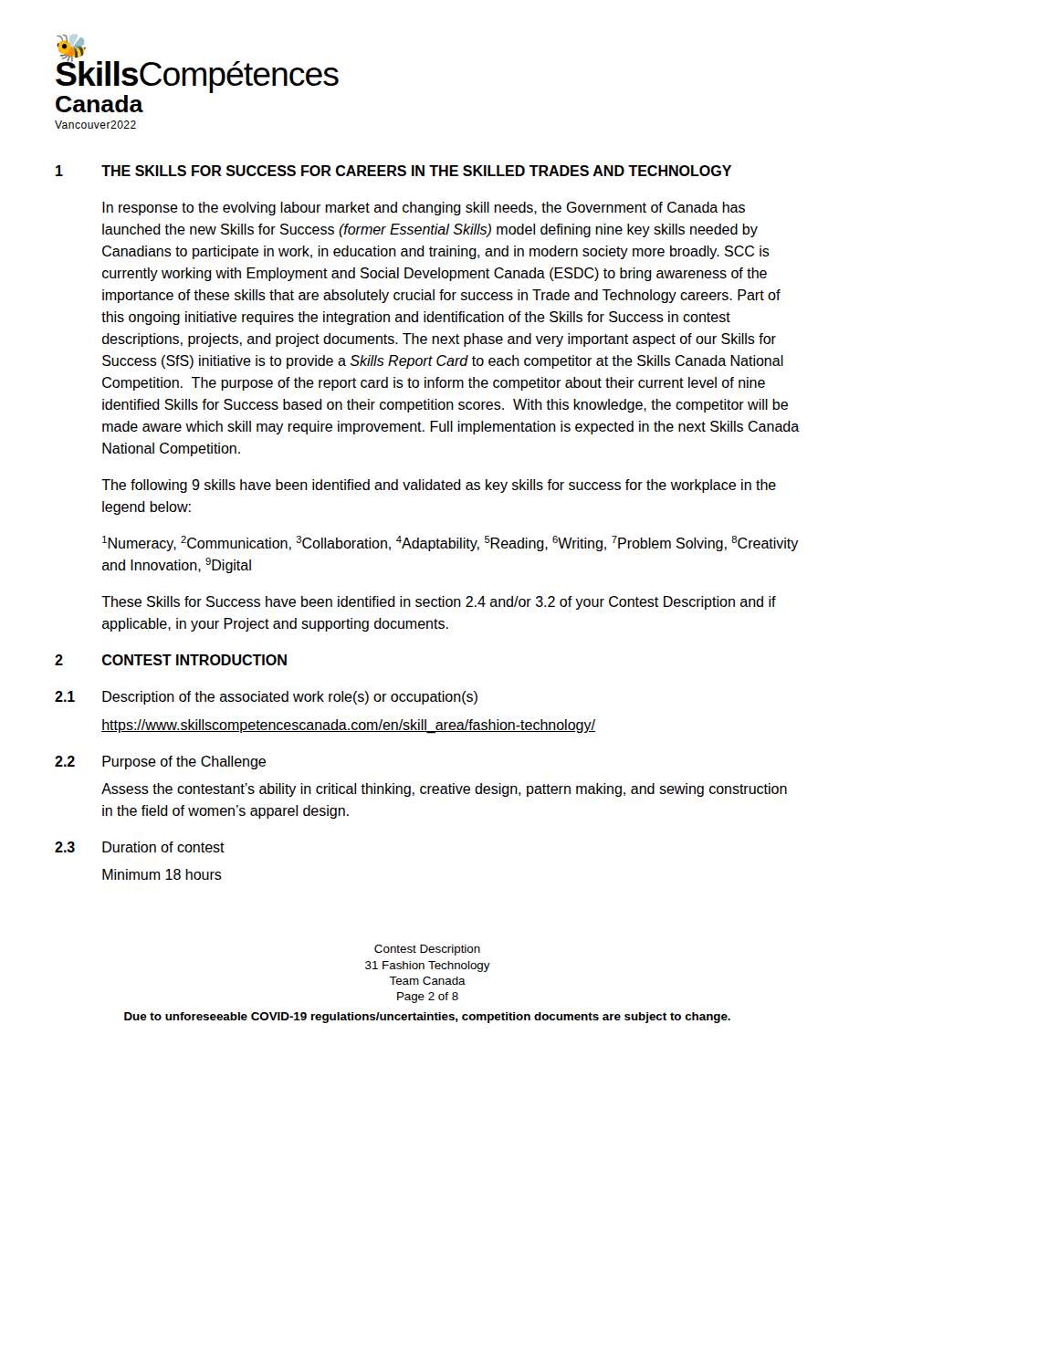🐝 Skills Compétences Canada Vancouver2022
1 THE SKILLS FOR SUCCESS FOR CAREERS IN THE SKILLED TRADES AND TECHNOLOGY
In response to the evolving labour market and changing skill needs, the Government of Canada has launched the new Skills for Success (former Essential Skills) model defining nine key skills needed by Canadians to participate in work, in education and training, and in modern society more broadly. SCC is currently working with Employment and Social Development Canada (ESDC) to bring awareness of the importance of these skills that are absolutely crucial for success in Trade and Technology careers. Part of this ongoing initiative requires the integration and identification of the Skills for Success in contest descriptions, projects, and project documents. The next phase and very important aspect of our Skills for Success (SfS) initiative is to provide a Skills Report Card to each competitor at the Skills Canada National Competition. The purpose of the report card is to inform the competitor about their current level of nine identified Skills for Success based on their competition scores. With this knowledge, the competitor will be made aware which skill may require improvement. Full implementation is expected in the next Skills Canada National Competition.
The following 9 skills have been identified and validated as key skills for success for the workplace in the legend below:
1Numeracy, 2Communication, 3Collaboration, 4Adaptability, 5Reading, 6Writing, 7Problem Solving, 8Creativity and Innovation, 9Digital
These Skills for Success have been identified in section 2.4 and/or 3.2 of your Contest Description and if applicable, in your Project and supporting documents.
2 CONTEST INTRODUCTION
2.1 Description of the associated work role(s) or occupation(s)
https://www.skillscompetencescanada.com/en/skill_area/fashion-technology/
2.2 Purpose of the Challenge
Assess the contestant’s ability in critical thinking, creative design, pattern making, and sewing construction in the field of women’s apparel design.
2.3 Duration of contest
Minimum 18 hours
Contest Description
31 Fashion Technology
Team Canada
Page 2 of 8
Due to unforeseeable COVID-19 regulations/uncertainties, competition documents are subject to change.